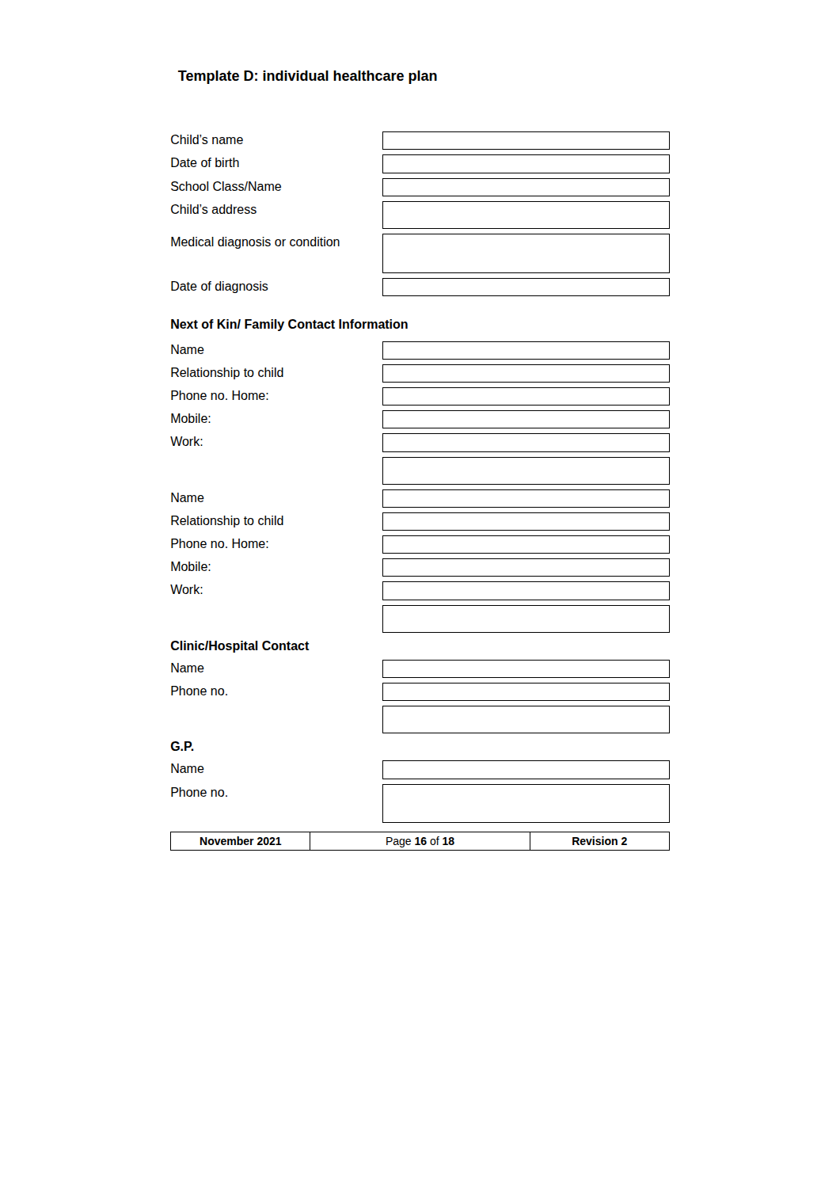Template D: individual healthcare plan
| Child’s name | |
| Date of birth | |
| School Class/Name | |
| Child’s address | |
| Medical diagnosis or condition | |
| Date of diagnosis | |
Next of Kin/ Family Contact Information
| Name | |
| Relationship to child | |
| Phone no. Home: | |
| Mobile: | |
| Work: | |
| Name | |
| Relationship to child | |
| Phone no. Home: | |
| Mobile: | |
| Work: | |
| Clinic/Hospital Contact | |
| Name | |
| Phone no. | |
| G.P. | |
| Name | |
| Phone no. | |
| November 2021 | Page 16 of 18 | Revision 2 |